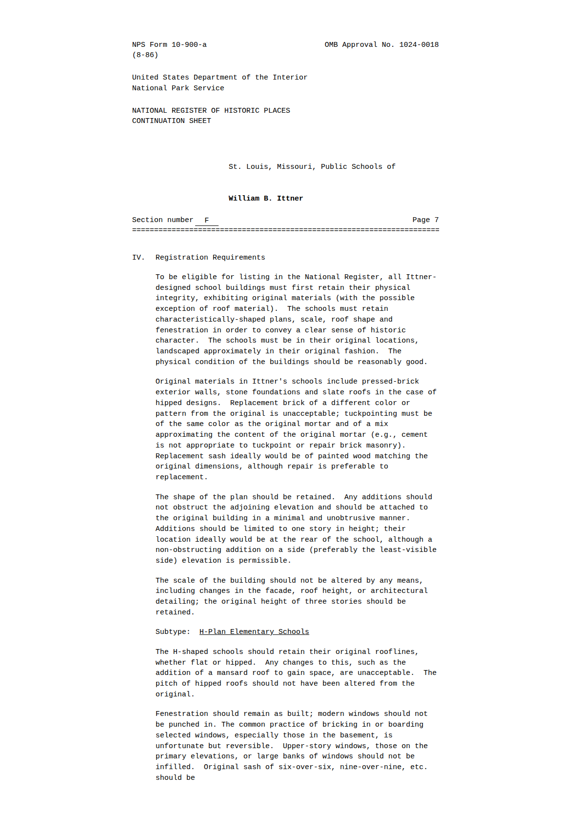NPS Form 10-900-a (8-86)
OMB Approval No. 1024-0018
United States Department of the Interior National Park Service
NATIONAL REGISTER OF HISTORIC PLACES CONTINUATION SHEET
Section number F St. Louis, Missouri, Public Schools of William B. Ittner Page 7
==========================================================================================
IV. Registration Requirements
To be eligible for listing in the National Register, all Ittner-designed school buildings must first retain their physical integrity, exhibiting original materials (with the possible exception of roof material). The schools must retain characteristically-shaped plans, scale, roof shape and fenestration in order to convey a clear sense of historic character. The schools must be in their original locations, landscaped approximately in their original fashion. The physical condition of the buildings should be reasonably good.
Original materials in Ittner's schools include pressed-brick exterior walls, stone foundations and slate roofs in the case of hipped designs. Replacement brick of a different color or pattern from the original is unacceptable; tuckpointing must be of the same color as the original mortar and of a mix approximating the content of the original mortar (e.g., cement is not appropriate to tuckpoint or repair brick masonry). Replacement sash ideally would be of painted wood matching the original dimensions, although repair is preferable to replacement.
The shape of the plan should be retained. Any additions should not obstruct the adjoining elevation and should be attached to the original building in a minimal and unobtrusive manner. Additions should be limited to one story in height; their location ideally would be at the rear of the school, although a non-obstructing addition on a side (preferably the least-visible side) elevation is permissible.
The scale of the building should not be altered by any means, including changes in the facade, roof height, or architectural detailing; the original height of three stories should be retained.
Subtype: H-Plan Elementary Schools
The H-shaped schools should retain their original rooflines, whether flat or hipped. Any changes to this, such as the addition of a mansard roof to gain space, are unacceptable. The pitch of hipped roofs should not have been altered from the original.
Fenestration should remain as built; modern windows should not be punched in. The common practice of bricking in or boarding selected windows, especially those in the basement, is unfortunate but reversible. Upper-story windows, those on the primary elevations, or large banks of windows should not be infilled. Original sash of six-over-six, nine-over-nine, etc. should be